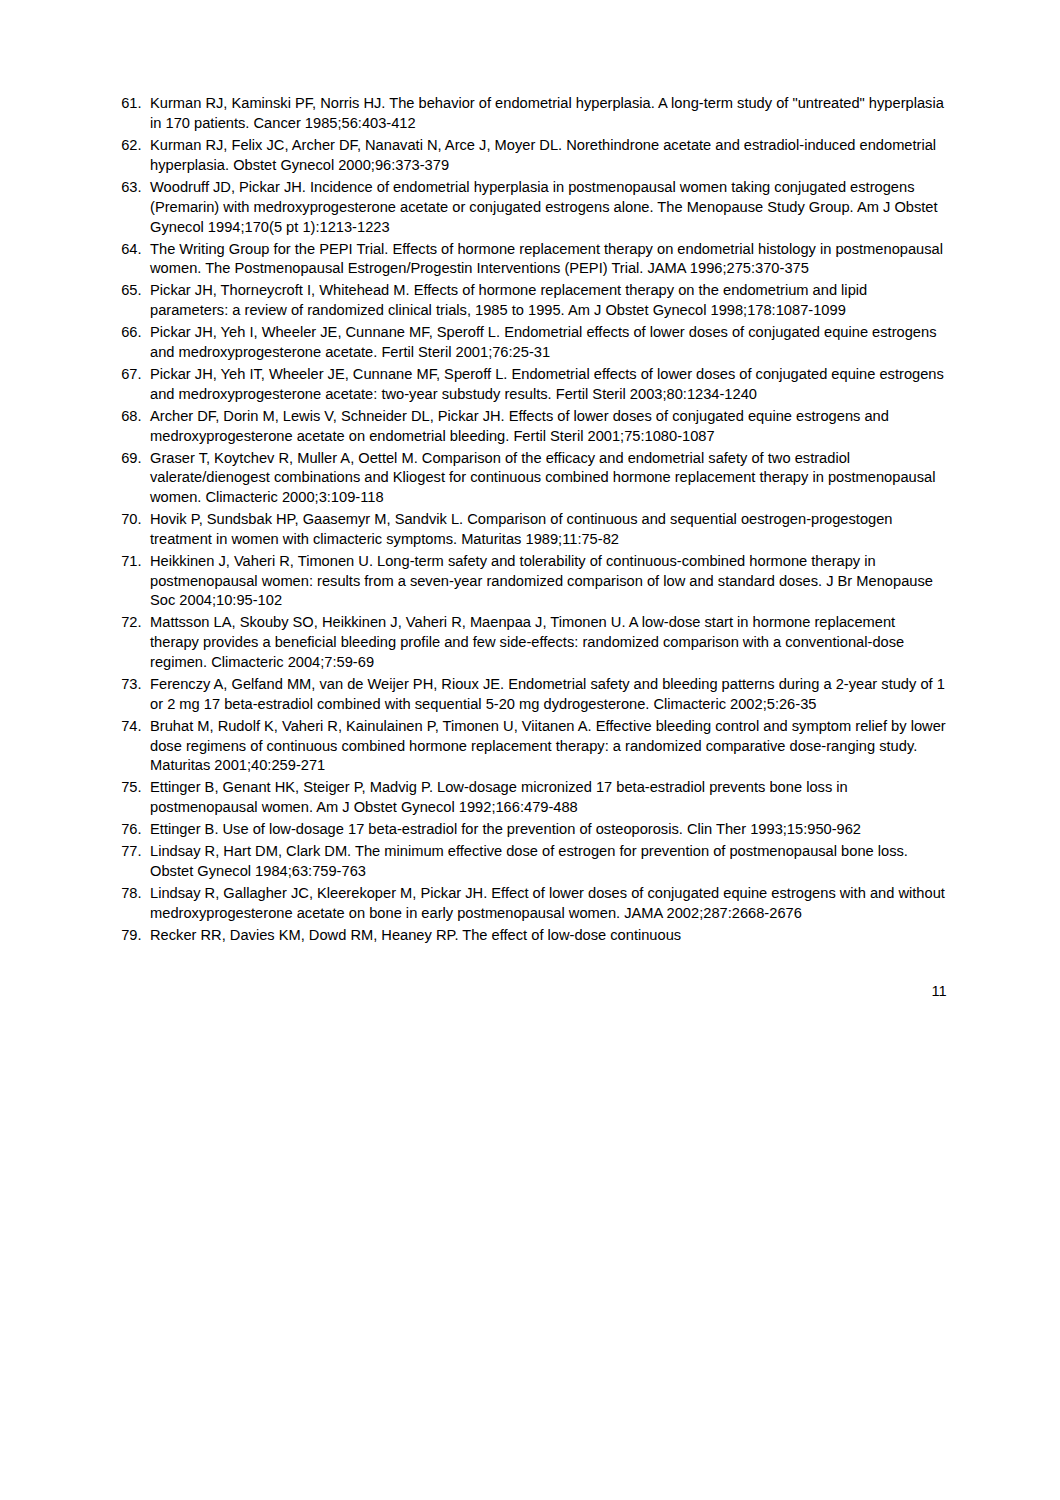Kurman RJ, Kaminski PF, Norris HJ. The behavior of endometrial hyperplasia. A long-term study of "untreated" hyperplasia in 170 patients. Cancer 1985;56:403-412
Kurman RJ, Felix JC, Archer DF, Nanavati N, Arce J, Moyer DL. Norethindrone acetate and estradiol-induced endometrial hyperplasia. Obstet Gynecol 2000;96:373-379
Woodruff JD, Pickar JH. Incidence of endometrial hyperplasia in postmenopausal women taking conjugated estrogens (Premarin) with medroxyprogesterone acetate or conjugated estrogens alone. The Menopause Study Group. Am J Obstet Gynecol 1994;170(5 pt 1):1213-1223
The Writing Group for the PEPI Trial. Effects of hormone replacement therapy on endometrial histology in postmenopausal women. The Postmenopausal Estrogen/Progestin Interventions (PEPI) Trial. JAMA 1996;275:370-375
Pickar JH, Thorneycroft I, Whitehead M. Effects of hormone replacement therapy on the endometrium and lipid parameters: a review of randomized clinical trials, 1985 to 1995. Am J Obstet Gynecol 1998;178:1087-1099
Pickar JH, Yeh I, Wheeler JE, Cunnane MF, Speroff L. Endometrial effects of lower doses of conjugated equine estrogens and medroxyprogesterone acetate. Fertil Steril 2001;76:25-31
Pickar JH, Yeh IT, Wheeler JE, Cunnane MF, Speroff L. Endometrial effects of lower doses of conjugated equine estrogens and medroxyprogesterone acetate: two-year substudy results. Fertil Steril 2003;80:1234-1240
Archer DF, Dorin M, Lewis V, Schneider DL, Pickar JH. Effects of lower doses of conjugated equine estrogens and medroxyprogesterone acetate on endometrial bleeding. Fertil Steril 2001;75:1080-1087
Graser T, Koytchev R, Muller A, Oettel M. Comparison of the efficacy and endometrial safety of two estradiol valerate/dienogest combinations and Kliogest for continuous combined hormone replacement therapy in postmenopausal women. Climacteric 2000;3:109-118
Hovik P, Sundsbak HP, Gaasemyr M, Sandvik L. Comparison of continuous and sequential oestrogen-progestogen treatment in women with climacteric symptoms. Maturitas 1989;11:75-82
Heikkinen J, Vaheri R, Timonen U. Long-term safety and tolerability of continuous-combined hormone therapy in postmenopausal women: results from a seven-year randomized comparison of low and standard doses. J Br Menopause Soc 2004;10:95-102
Mattsson LA, Skouby SO, Heikkinen J, Vaheri R, Maenpaa J, Timonen U. A low-dose start in hormone replacement therapy provides a beneficial bleeding profile and few side-effects: randomized comparison with a conventional-dose regimen. Climacteric 2004;7:59-69
Ferenczy A, Gelfand MM, van de Weijer PH, Rioux JE. Endometrial safety and bleeding patterns during a 2-year study of 1 or 2 mg 17 beta-estradiol combined with sequential 5-20 mg dydrogesterone. Climacteric 2002;5:26-35
Bruhat M, Rudolf K, Vaheri R, Kainulainen P, Timonen U, Viitanen A. Effective bleeding control and symptom relief by lower dose regimens of continuous combined hormone replacement therapy: a randomized comparative dose-ranging study. Maturitas 2001;40:259-271
Ettinger B, Genant HK, Steiger P, Madvig P. Low-dosage micronized 17 beta-estradiol prevents bone loss in postmenopausal women. Am J Obstet Gynecol 1992;166:479-488
Ettinger B. Use of low-dosage 17 beta-estradiol for the prevention of osteoporosis. Clin Ther 1993;15:950-962
Lindsay R, Hart DM, Clark DM. The minimum effective dose of estrogen for prevention of postmenopausal bone loss. Obstet Gynecol 1984;63:759-763
Lindsay R, Gallagher JC, Kleerekoper M, Pickar JH. Effect of lower doses of conjugated equine estrogens with and without medroxyprogesterone acetate on bone in early postmenopausal women. JAMA 2002;287:2668-2676
Recker RR, Davies KM, Dowd RM, Heaney RP. The effect of low-dose continuous
11